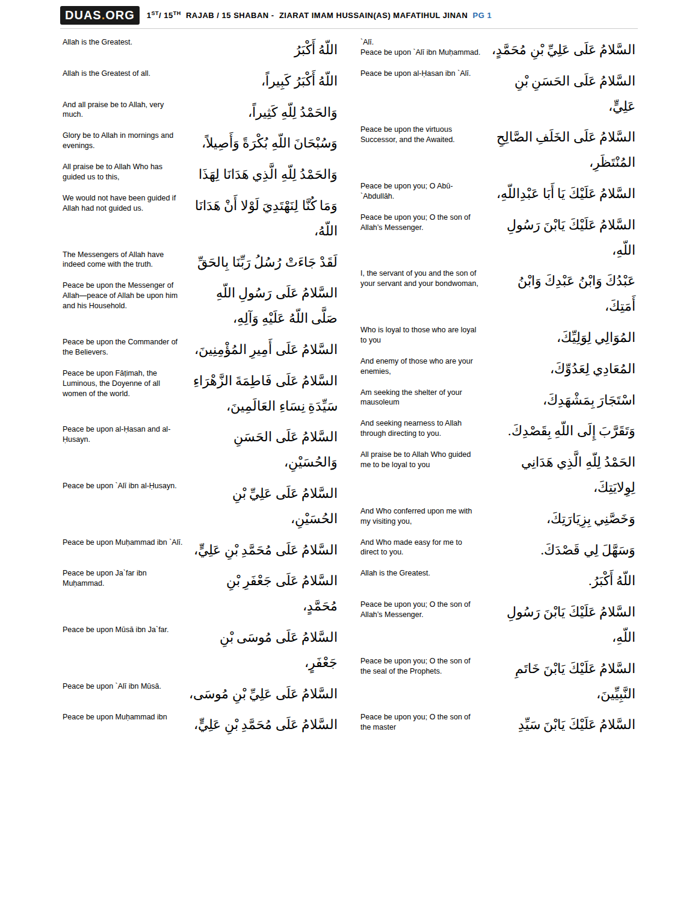DUAS. ORG
1ST/ 15TH RAJAB / 15 SHABAN - ZIARAT IMAM HUSSAIN(AS) MAFATIHUL JINAN PG 1
| Allah is the Greatest. | اللّهُ أَكْبَرُ |
| Allah is the Greatest of all. | اللّهُ أَكْبَرُ كَبِيراً، |
| And all praise be to Allah, very much. | وَالحَمْدُ لِلّهِ كَثِيراً، |
| Glory be to Allah in mornings and evenings. | وَسُبْحَانَ اللّهِ بُكْرَةً وَأَصِيلاً، |
| All praise be to Allah Who has guided us to this, | وَالحَمْدُ لِلّهِ الَّذِي هَدَانَا لِهَذَا |
| We would not have been guided if Allah had not guided us. | وَمَا كُنَّا لِنَهْتَدِيَ لَوْلا أَنْ هَدَانَا اللّهُ، |
| The Messengers of Allah have indeed come with the truth. | لَقَدْ جَاءَتْ رُسُلُ رَبِّنَا بِالحَقِّ |
| Peace be upon the Messenger of Allah—peace of Allah be upon him and his Household. | السَّلامُ عَلَى رَسُولِ اللّهِ صَلَّى اللّهُ عَلَيْهِ وَآلِهِ، |
| Peace be upon the Commander of the Believers. | السَّلامُ عَلَى أَمِيرِ المُؤْمِنِينَ، |
| Peace be upon Fāṭimah, the Luminous, the Doyenne of all women of the world. | السَّلامُ عَلَى فَاطِمَةَ الزَّهْرَاءِ سَيِّدَةِ نِسَاءِ العَالَمِينَ، |
| Peace be upon al-Ḥasan and al-Ḥusayn. | السَّلامُ عَلَى الحَسَنِ وَالحُسَيْنِ، |
| Peace be upon `Alī ibn al-Ḥusayn. | السَّلامُ عَلَى عَلِيِّ بْنِ الحُسَيْنِ، |
| Peace be upon Muḥammad ibn `Alī. | السَّلامُ عَلَى مُحَمَّدِ بْنِ عَلِيٍّ، |
| Peace be upon Ja`far ibn Muḥammad. | السَّلامُ عَلَى جَعْفَرِ بْنِ مُحَمَّدٍ، |
| Peace be upon Mūsā ibn Ja`far. | السَّلامُ عَلَى مُوسَى بْنِ جَعْفَرٍ، |
| Peace be upon `Alī ibn Mūsā. | السَّلامُ عَلَى عَلِيِّ بْنِ مُوسَى، |
| Peace be upon Muḥammad ibn | السَّلامُ عَلَى مُحَمَّدِ بْنِ عَلِيٍّ، |
| `Alī. Peace be upon `Alī ibn Muḥammad. | السَّلامُ عَلَى عَلِيِّ بْنِ مُحَمَّدٍ، |
| Peace be upon al-Ḥasan ibn `Alī. | السَّلامُ عَلَى الحَسَنِ بْنِ عَلِيٍّ، |
| Peace be upon the virtuous Successor, and the Awaited. | السَّلامُ عَلَى الخَلَفِ الصَّالِحِ المُنْتَظَرِ، |
| Peace be upon you; O Abū-`Abdullāh. | السَّلامُ عَلَيْكَ يَا أَبَا عَبْدِاللّهِ، |
| Peace be upon you; O the son of Allah’s Messenger. | السَّلامُ عَلَيْكَ يَابْنَ رَسُولِ اللّهِ، |
| I, the servant of you and the son of your servant and your bondwoman, | عَبْدُكَ وَابْنُ عَبْدِكَ وَابْنُ أَمَتِكَ، |
| Who is loyal to those who are loyal to you | المُوَالِي لِوَلِيِّكَ، |
| And enemy of those who are your enemies, | المُعَادِي لِعَدُوِّكَ، |
| Am seeking the shelter of your mausoleum | اسْتَجَارَ بِمَشْهَدِكَ، |
| And seeking nearness to Allah through directing to you. | وَتَقَرَّبَ إِلَى اللّهِ بِقَصْدِكَ. |
| All praise be to Allah Who guided me to be loyal to you | الحَمْدُ لِلّهِ الَّذِي هَدَانِي لِوِلايَتِكَ، |
| And Who conferred upon me with my visiting you, | وَخَصَّنِي بِزِيَارَتِكَ، |
| And Who made easy for me to direct to you. | وَسَهَّلَ لِي قَصْدَكَ. |
| Allah is the Greatest. | اللّهُ أَكْبَرُ. |
| Peace be upon you; O the son of Allah’s Messenger. | السَّلامُ عَلَيْكَ يَابْنَ رَسُولِ اللّهِ، |
| Peace be upon you; O the son of the seal of the Prophets. | السَّلامُ عَلَيْكَ يَابْنَ خَاتَمِ النَّبِيِّينَ، |
| Peace be upon you; O the son of the master | السَّلامُ عَلَيْكَ يَابْنَ سَيِّدِ |